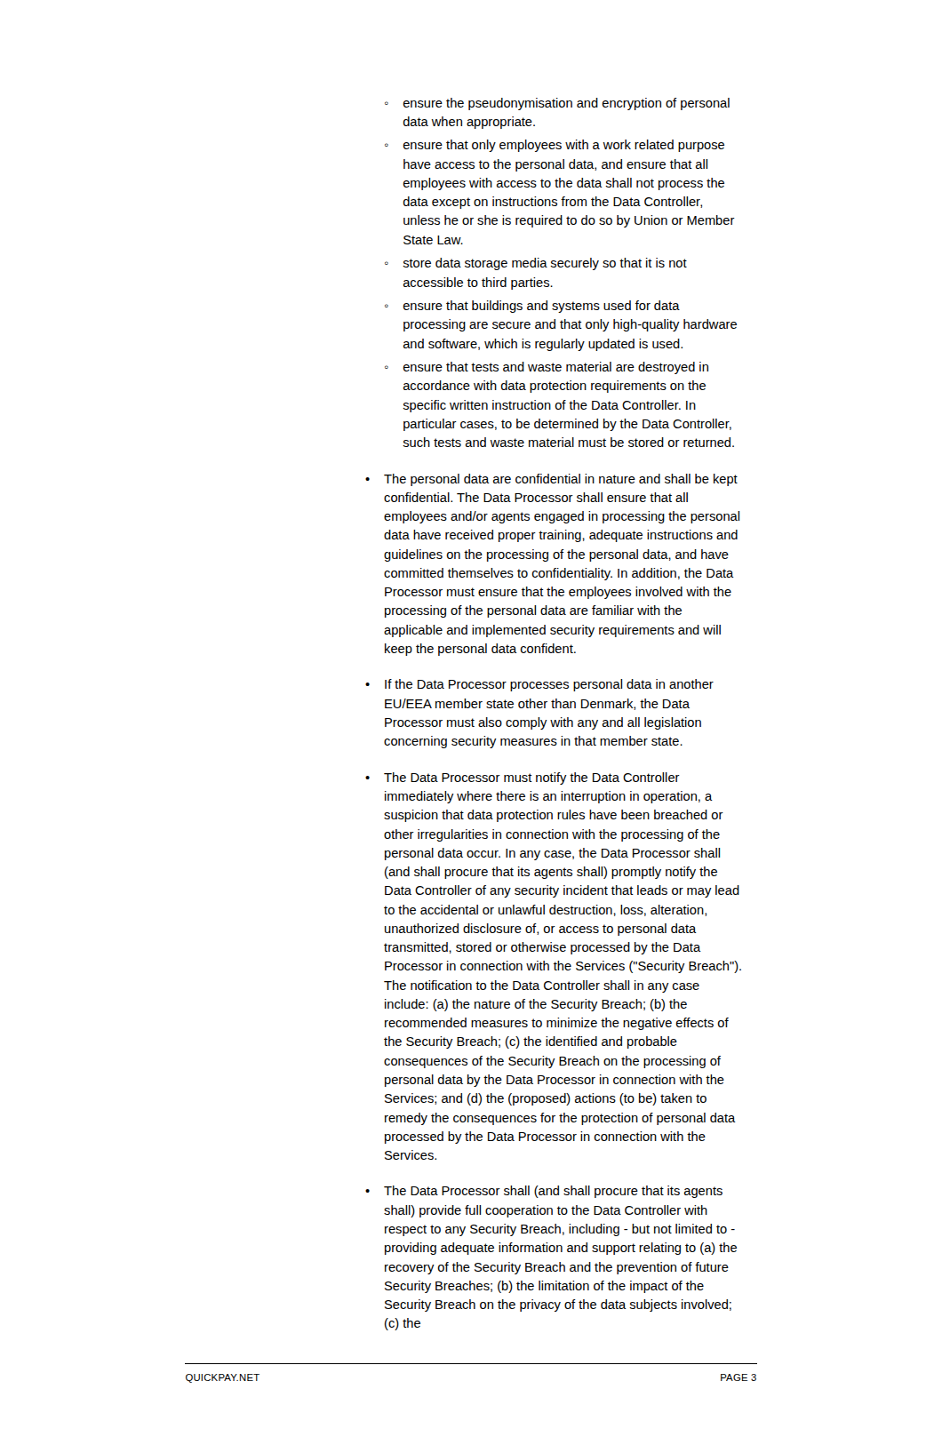ensure the pseudonymisation and encryption of personal data when appropriate.
ensure that only employees with a work related purpose have access to the personal data, and ensure that all employees with access to the data shall not process the data except on instructions from the Data Controller, unless he or she is required to do so by Union or Member State Law.
store data storage media securely so that it is not accessible to third parties.
ensure that buildings and systems used for data processing are secure and that only high-quality hardware and software, which is regularly updated is used.
ensure that tests and waste material are destroyed in accordance with data protection requirements on the specific written instruction of the Data Controller. In particular cases, to be determined by the Data Controller, such tests and waste material must be stored or returned.
The personal data are confidential in nature and shall be kept confidential. The Data Processor shall ensure that all employees and/or agents engaged in processing the personal data have received proper training, adequate instructions and guidelines on the processing of the personal data, and have committed themselves to confidentiality. In addition, the Data Processor must ensure that the employees involved with the processing of the personal data are familiar with the applicable and implemented security requirements and will keep the personal data confident.
If the Data Processor processes personal data in another EU/EEA member state other than Denmark, the Data Processor must also comply with any and all legislation concerning security measures in that member state.
The Data Processor must notify the Data Controller immediately where there is an interruption in operation, a suspicion that data protection rules have been breached or other irregularities in connection with the processing of the personal data occur. In any case, the Data Processor shall (and shall procure that its agents shall) promptly notify the Data Controller of any security incident that leads or may lead to the accidental or unlawful destruction, loss, alteration, unauthorized disclosure of, or access to personal data transmitted, stored or otherwise processed by the Data Processor in connection with the Services ("Security Breach"). The notification to the Data Controller shall in any case include: (a) the nature of the Security Breach; (b) the recommended measures to minimize the negative effects of the Security Breach; (c) the identified and probable consequences of the Security Breach on the processing of personal data by the Data Processor in connection with the Services; and (d) the (proposed) actions (to be) taken to remedy the consequences for the protection of personal data processed by the Data Processor in connection with the Services.
The Data Processor shall (and shall procure that its agents shall) provide full cooperation to the Data Controller with respect to any Security Breach, including - but not limited to - providing adequate information and support relating to (a) the recovery of the Security Breach and the prevention of future Security Breaches; (b) the limitation of the impact of the Security Breach on the privacy of the data subjects involved; (c) the
QUICKPAY.NET PAGE 3